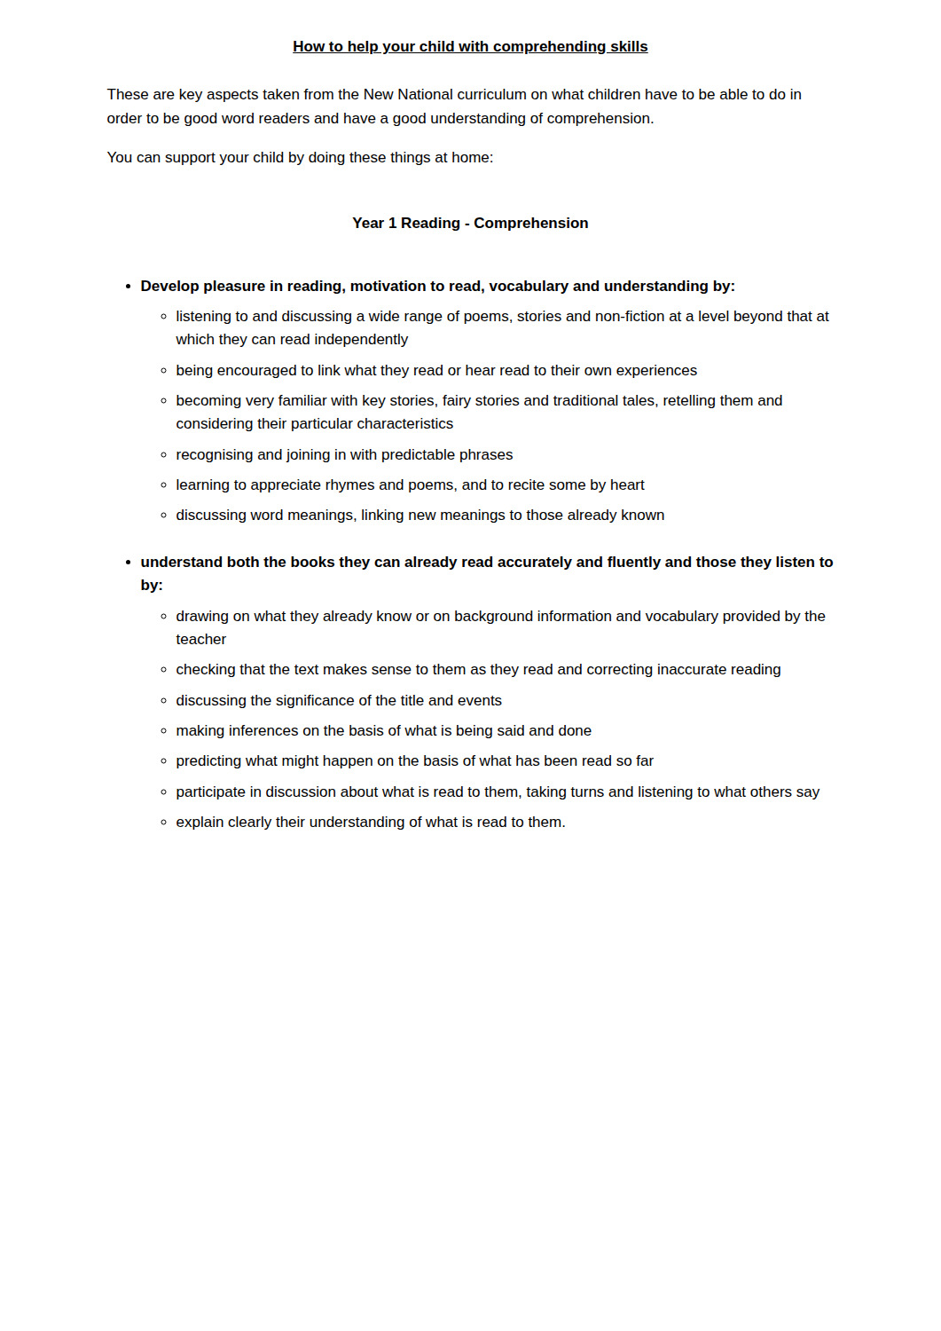How to help your child with comprehending skills
These are key aspects taken from the New National curriculum on what children have to be able to do in order to be good word readers and have a good understanding of comprehension.
You can support your child by doing these things at home:
Year 1 Reading - Comprehension
Develop pleasure in reading, motivation to read, vocabulary and understanding by:
listening to and discussing a wide range of poems, stories and non-fiction at a level beyond that at which they can read independently
being encouraged to link what they read or hear read to their own experiences
becoming very familiar with key stories, fairy stories and traditional tales, retelling them and considering their particular characteristics
recognising and joining in with predictable phrases
learning to appreciate rhymes and poems, and to recite some by heart
discussing word meanings, linking new meanings to those already known
understand both the books they can already read accurately and fluently and those they listen to by:
drawing on what they already know or on background information and vocabulary provided by the teacher
checking that the text makes sense to them as they read and correcting inaccurate reading
discussing the significance of the title and events
making inferences on the basis of what is being said and done
predicting what might happen on the basis of what has been read so far
participate in discussion about what is read to them, taking turns and listening to what others say
explain clearly their understanding of what is read to them.